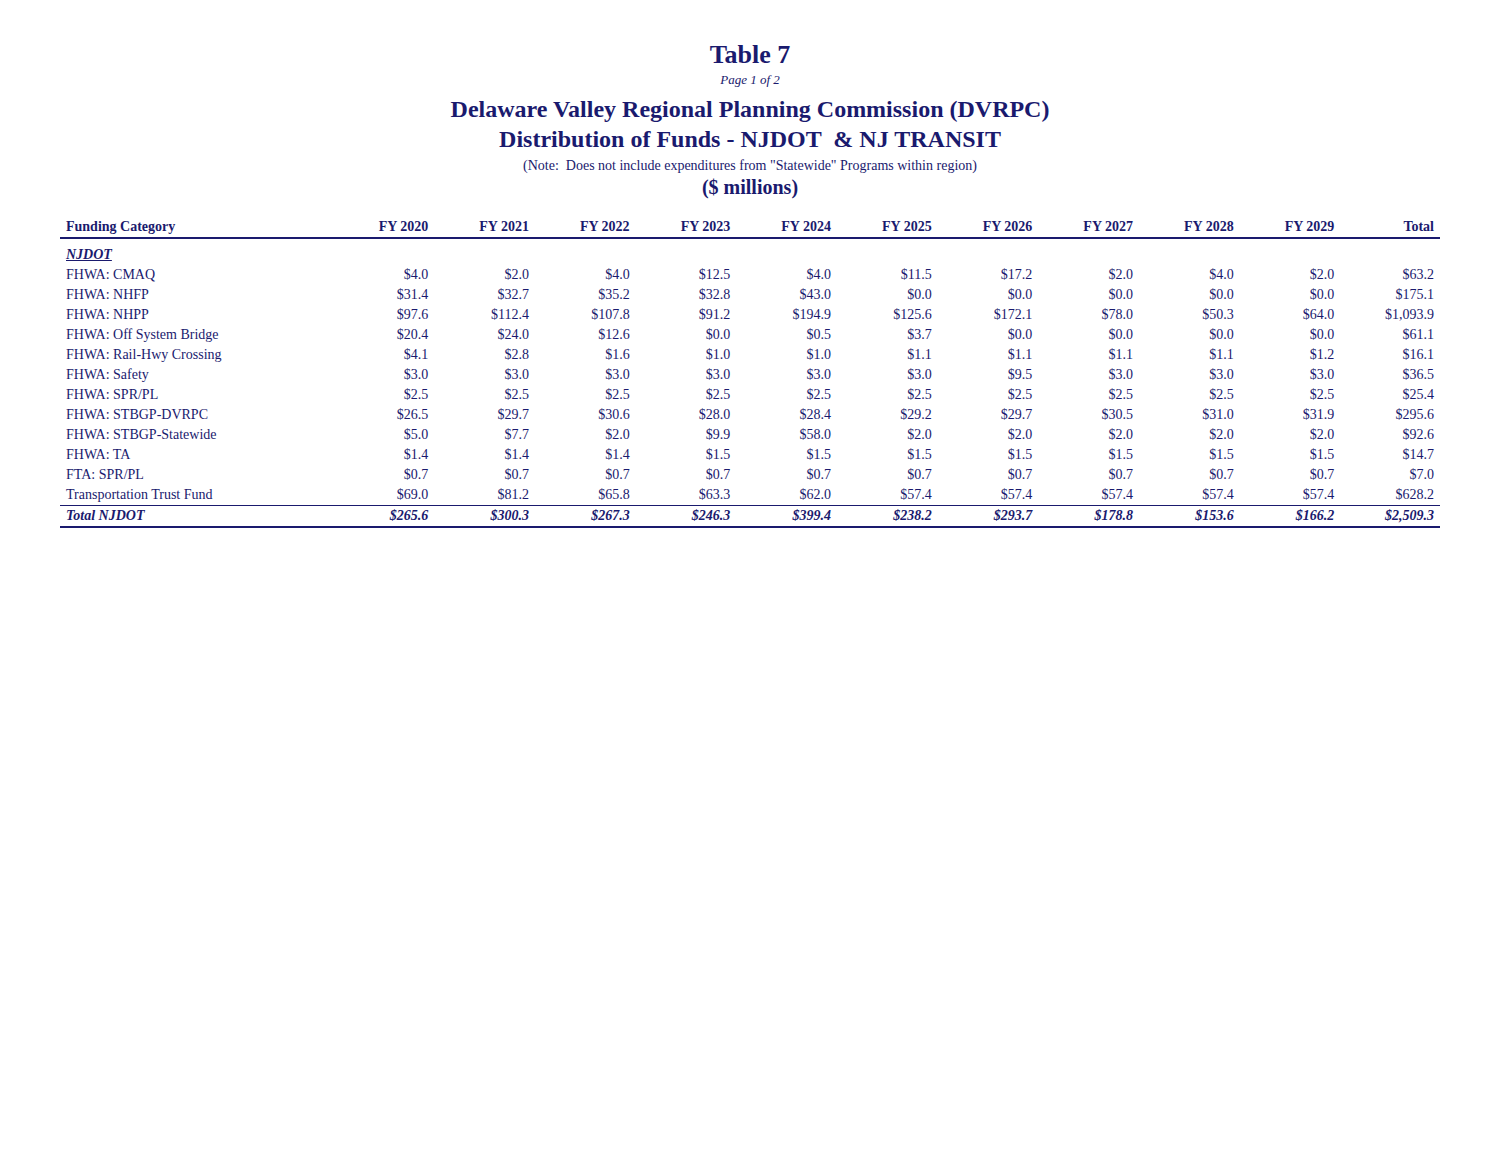Table 7
Page 1 of 2
Delaware Valley Regional Planning Commission (DVRPC)
Distribution of Funds - NJDOT & NJ TRANSIT
(Note: Does not include expenditures from "Statewide" Programs within region)
($ millions)
| Funding Category | FY 2020 | FY 2021 | FY 2022 | FY 2023 | FY 2024 | FY 2025 | FY 2026 | FY 2027 | FY 2028 | FY 2029 | Total |
| --- | --- | --- | --- | --- | --- | --- | --- | --- | --- | --- | --- |
| NJDOT |
| FHWA: CMAQ | $4.0 | $2.0 | $4.0 | $12.5 | $4.0 | $11.5 | $17.2 | $2.0 | $4.0 | $2.0 | $63.2 |
| FHWA: NHFP | $31.4 | $32.7 | $35.2 | $32.8 | $43.0 | $0.0 | $0.0 | $0.0 | $0.0 | $0.0 | $175.1 |
| FHWA: NHPP | $97.6 | $112.4 | $107.8 | $91.2 | $194.9 | $125.6 | $172.1 | $78.0 | $50.3 | $64.0 | $1,093.9 |
| FHWA: Off System Bridge | $20.4 | $24.0 | $12.6 | $0.0 | $0.5 | $3.7 | $0.0 | $0.0 | $0.0 | $0.0 | $61.1 |
| FHWA: Rail-Hwy Crossing | $4.1 | $2.8 | $1.6 | $1.0 | $1.0 | $1.1 | $1.1 | $1.1 | $1.1 | $1.2 | $16.1 |
| FHWA: Safety | $3.0 | $3.0 | $3.0 | $3.0 | $3.0 | $3.0 | $9.5 | $3.0 | $3.0 | $3.0 | $36.5 |
| FHWA: SPR/PL | $2.5 | $2.5 | $2.5 | $2.5 | $2.5 | $2.5 | $2.5 | $2.5 | $2.5 | $2.5 | $25.4 |
| FHWA: STBGP-DVRPC | $26.5 | $29.7 | $30.6 | $28.0 | $28.4 | $29.2 | $29.7 | $30.5 | $31.0 | $31.9 | $295.6 |
| FHWA: STBGP-Statewide | $5.0 | $7.7 | $2.0 | $9.9 | $58.0 | $2.0 | $2.0 | $2.0 | $2.0 | $2.0 | $92.6 |
| FHWA: TA | $1.4 | $1.4 | $1.4 | $1.5 | $1.5 | $1.5 | $1.5 | $1.5 | $1.5 | $1.5 | $14.7 |
| FTA: SPR/PL | $0.7 | $0.7 | $0.7 | $0.7 | $0.7 | $0.7 | $0.7 | $0.7 | $0.7 | $0.7 | $7.0 |
| Transportation Trust Fund | $69.0 | $81.2 | $65.8 | $63.3 | $62.0 | $57.4 | $57.4 | $57.4 | $57.4 | $57.4 | $628.2 |
| Total NJDOT | $265.6 | $300.3 | $267.3 | $246.3 | $399.4 | $238.2 | $293.7 | $178.8 | $153.6 | $166.2 | $2,509.3 |